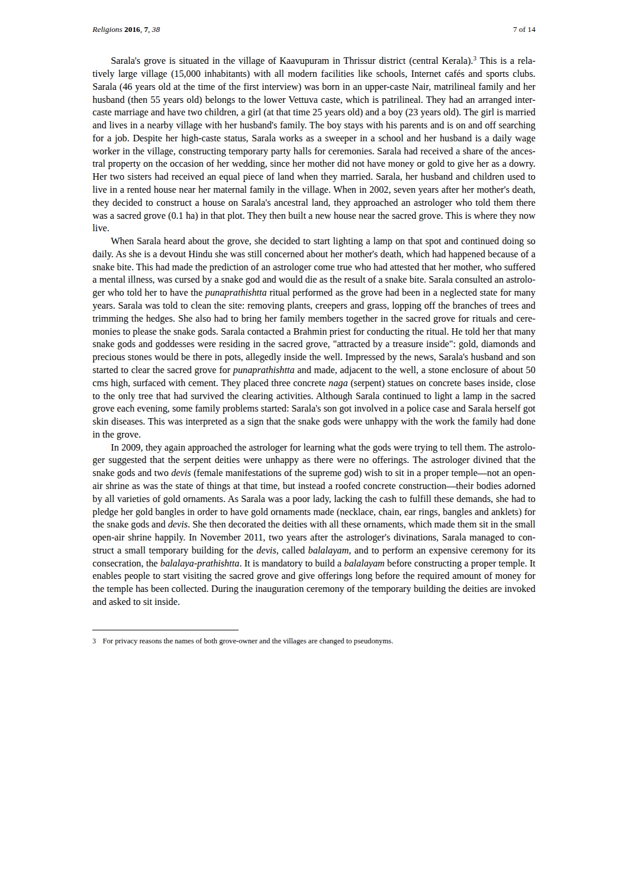Religions 2016, 7, 38 7 of 14
Sarala's grove is situated in the village of Kaavupuram in Thrissur district (central Kerala).3 This is a relatively large village (15,000 inhabitants) with all modern facilities like schools, Internet cafés and sports clubs. Sarala (46 years old at the time of the first interview) was born in an upper-caste Nair, matrilineal family and her husband (then 55 years old) belongs to the lower Vettuva caste, which is patrilineal. They had an arranged inter-caste marriage and have two children, a girl (at that time 25 years old) and a boy (23 years old). The girl is married and lives in a nearby village with her husband's family. The boy stays with his parents and is on and off searching for a job. Despite her high-caste status, Sarala works as a sweeper in a school and her husband is a daily wage worker in the village, constructing temporary party halls for ceremonies. Sarala had received a share of the ancestral property on the occasion of her wedding, since her mother did not have money or gold to give her as a dowry. Her two sisters had received an equal piece of land when they married. Sarala, her husband and children used to live in a rented house near her maternal family in the village. When in 2002, seven years after her mother's death, they decided to construct a house on Sarala's ancestral land, they approached an astrologer who told them there was a sacred grove (0.1 ha) in that plot. They then built a new house near the sacred grove. This is where they now live.
When Sarala heard about the grove, she decided to start lighting a lamp on that spot and continued doing so daily. As she is a devout Hindu she was still concerned about her mother's death, which had happened because of a snake bite. This had made the prediction of an astrologer come true who had attested that her mother, who suffered a mental illness, was cursed by a snake god and would die as the result of a snake bite. Sarala consulted an astrologer who told her to have the punaprathishtta ritual performed as the grove had been in a neglected state for many years. Sarala was told to clean the site: removing plants, creepers and grass, lopping off the branches of trees and trimming the hedges. She also had to bring her family members together in the sacred grove for rituals and ceremonies to please the snake gods. Sarala contacted a Brahmin priest for conducting the ritual. He told her that many snake gods and goddesses were residing in the sacred grove, "attracted by a treasure inside": gold, diamonds and precious stones would be there in pots, allegedly inside the well. Impressed by the news, Sarala's husband and son started to clear the sacred grove for punaprathishtta and made, adjacent to the well, a stone enclosure of about 50 cms high, surfaced with cement. They placed three concrete naga (serpent) statues on concrete bases inside, close to the only tree that had survived the clearing activities. Although Sarala continued to light a lamp in the sacred grove each evening, some family problems started: Sarala's son got involved in a police case and Sarala herself got skin diseases. This was interpreted as a sign that the snake gods were unhappy with the work the family had done in the grove.
In 2009, they again approached the astrologer for learning what the gods were trying to tell them. The astrologer suggested that the serpent deities were unhappy as there were no offerings. The astrologer divined that the snake gods and two devis (female manifestations of the supreme god) wish to sit in a proper temple—not an open-air shrine as was the state of things at that time, but instead a roofed concrete construction—their bodies adorned by all varieties of gold ornaments. As Sarala was a poor lady, lacking the cash to fulfill these demands, she had to pledge her gold bangles in order to have gold ornaments made (necklace, chain, ear rings, bangles and anklets) for the snake gods and devis. She then decorated the deities with all these ornaments, which made them sit in the small open-air shrine happily. In November 2011, two years after the astrologer's divinations, Sarala managed to construct a small temporary building for the devis, called balalayam, and to perform an expensive ceremony for its consecration, the balalaya-prathishtta. It is mandatory to build a balalayam before constructing a proper temple. It enables people to start visiting the sacred grove and give offerings long before the required amount of money for the temple has been collected. During the inauguration ceremony of the temporary building the deities are invoked and asked to sit inside.
3 For privacy reasons the names of both grove-owner and the villages are changed to pseudonyms.